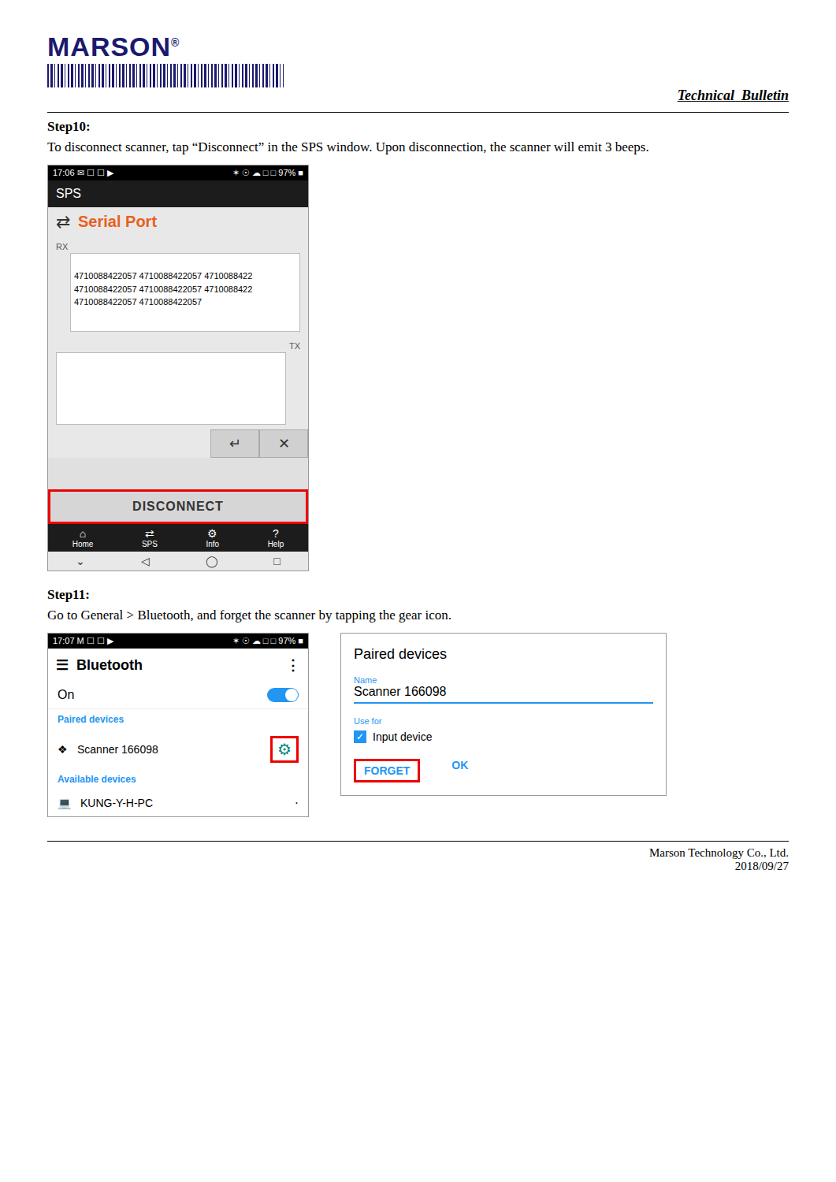MARSON®
Technical Bulletin
Step10:
To disconnect scanner, tap “Disconnect” in the SPS window. Upon disconnection, the scanner will emit 3 beeps.
17:06 ✉ ☐ ☐ ▶ ✶ ☉ ☁ □ □ 97% ■
SPS
⇄ Serial Port
RX
4710088422057 4710088422057 4710088422
4710088422057 4710088422057 4710088422
4710088422057 4710088422057
TX
↵
✕
DISCONNECT
⌂Home
⇄SPS
⚙Info
?Help
⌄ ◁ ◯ □
Step11:
Go to General > Bluetooth, and forget the scanner by tapping the gear icon.
17:07 M ☐ ☐ ▶ ✶ ☉ ☁ □ □ 97% ■
☰ Bluetooth ⋮
On
Paired devices
❖Scanner 166098 ⚙
Available devices
💻KUNG-Y-H-PC ·
Paired devices
Name
Scanner 166098
Use for
✓ Input device
FORGET OK
Marson Technology Co., Ltd.
2018/09/27